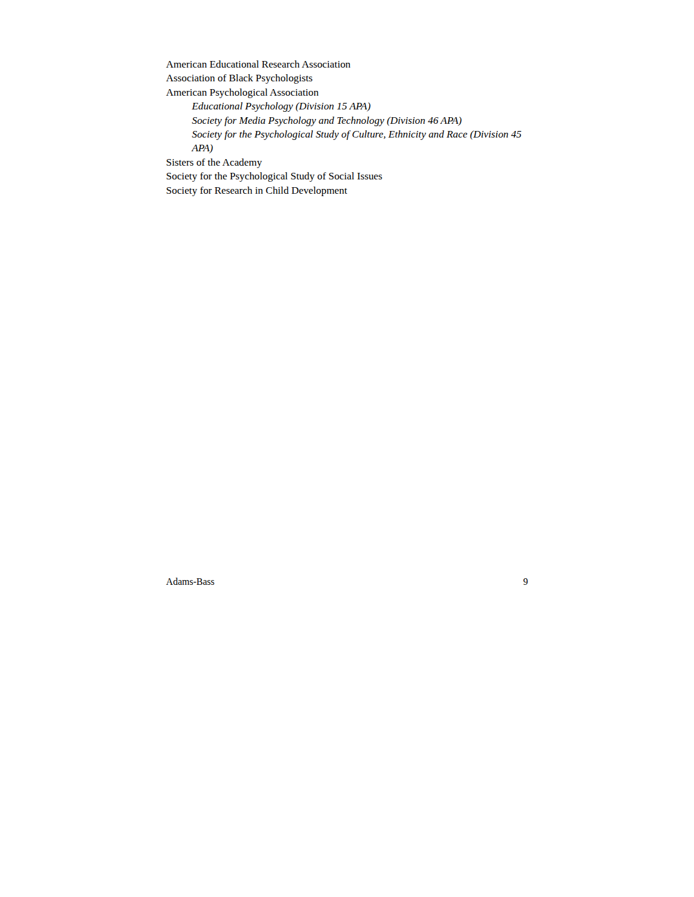American Educational Research Association
Association of Black Psychologists
American Psychological Association
Educational Psychology (Division 15 APA)
Society for Media Psychology and Technology (Division 46 APA)
Society for the Psychological Study of Culture, Ethnicity and Race (Division 45 APA)
Sisters of the Academy
Society for the Psychological Study of Social Issues
Society for Research in Child Development
Adams-Bass 9